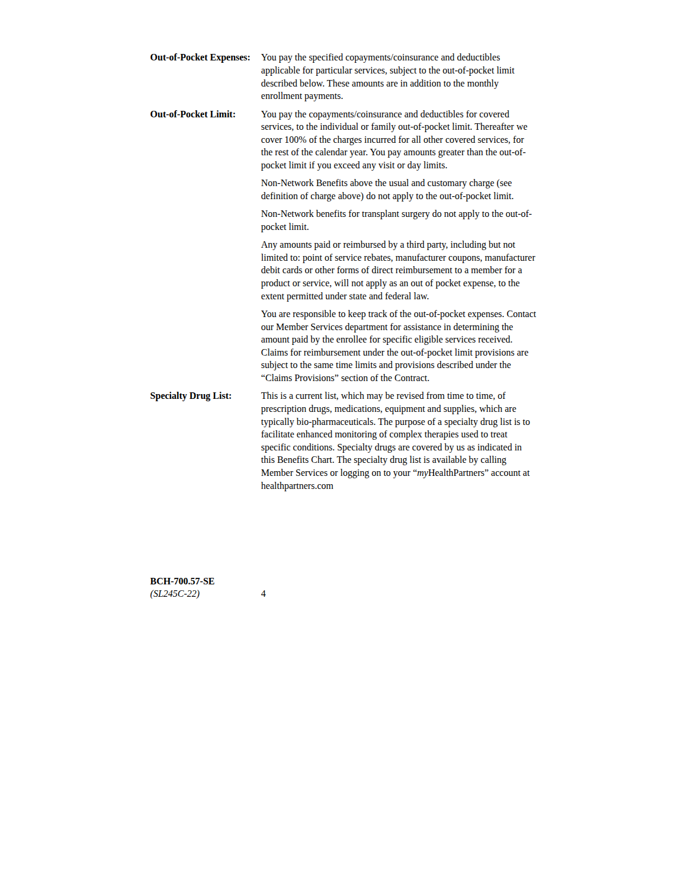| Out-of-Pocket Expenses: | You pay the specified copayments/coinsurance and deductibles applicable for particular services, subject to the out-of-pocket limit described below. These amounts are in addition to the monthly enrollment payments. |
| Out-of-Pocket Limit: | You pay the copayments/coinsurance and deductibles for covered services, to the individual or family out-of-pocket limit. Thereafter we cover 100% of the charges incurred for all other covered services, for the rest of the calendar year. You pay amounts greater than the out-of-pocket limit if you exceed any visit or day limits. Non-Network Benefits above the usual and customary charge (see definition of charge above) do not apply to the out-of-pocket limit. Non-Network benefits for transplant surgery do not apply to the out-of-pocket limit. Any amounts paid or reimbursed by a third party, including but not limited to: point of service rebates, manufacturer coupons, manufacturer debit cards or other forms of direct reimbursement to a member for a product or service, will not apply as an out of pocket expense, to the extent permitted under state and federal law. You are responsible to keep track of the out-of-pocket expenses. Contact our Member Services department for assistance in determining the amount paid by the enrollee for specific eligible services received. Claims for reimbursement under the out-of-pocket limit provisions are subject to the same time limits and provisions described under the “Claims Provisions” section of the Contract. |
| Specialty Drug List: | This is a current list, which may be revised from time to time, of prescription drugs, medications, equipment and supplies, which are typically bio-pharmaceuticals. The purpose of a specialty drug list is to facilitate enhanced monitoring of complex therapies used to treat specific conditions. Specialty drugs are covered by us as indicated in this Benefits Chart. The specialty drug list is available by calling Member Services or logging on to your “ my HealthPartners” account at healthpartners.com |
BCH-700.57-SE
(SL245C-22)
4